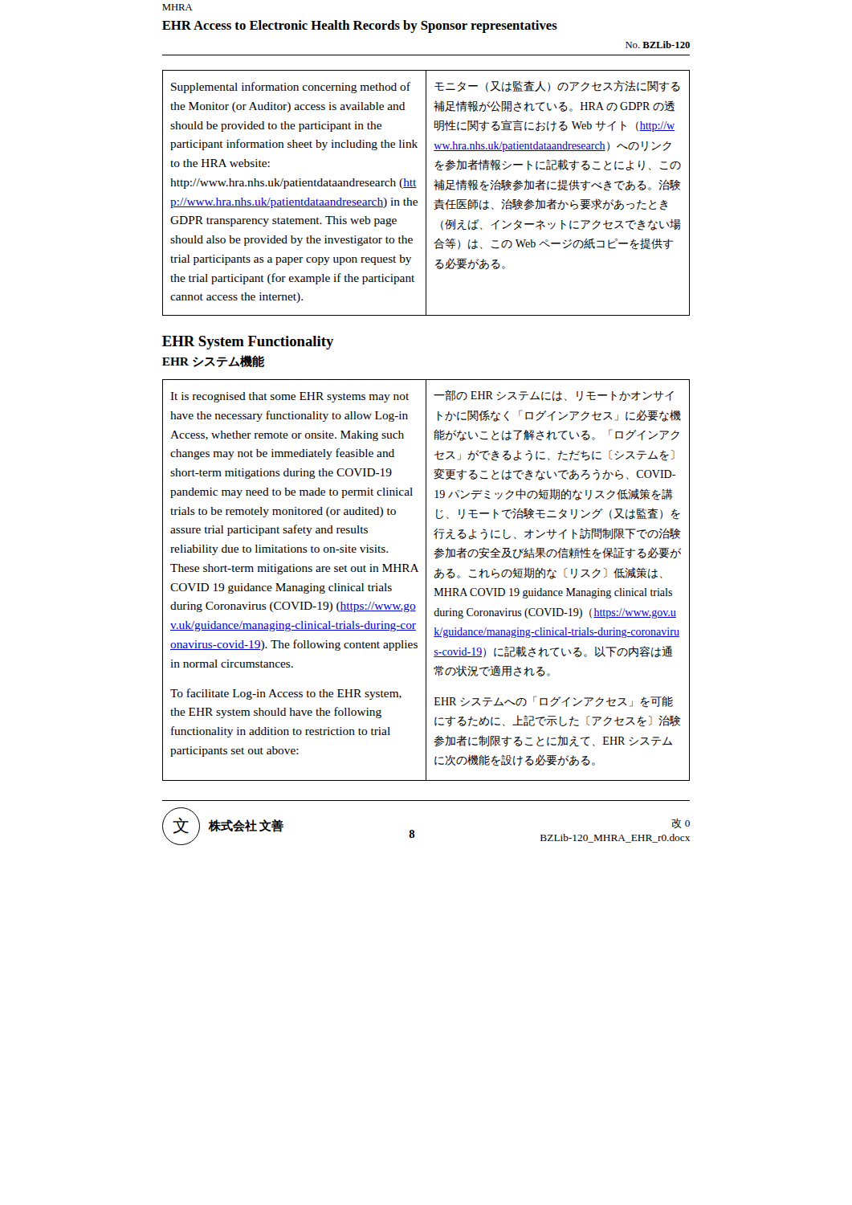MHRA
EHR Access to Electronic Health Records by Sponsor representatives
No. BZLib-120
| Supplemental information concerning method of the Monitor (or Auditor) access is available and should be provided to the participant in the participant information sheet by including the link to the HRA website: http://www.hra.nhs.uk/patientdataandresearch ( http://www.hra.nhs.uk/patientdataandresearch ) in the GDPR transparency statement. This web page should also be provided by the investigator to the trial participants as a paper copy upon request by the trial participant (for example if the participant cannot access the internet). | モニター（又は監査人）のアクセス方法に関する補足情報が公開されている。HRA の GDPR の透明性に関する宣言における Web サイト（ http://www.hra.nhs.uk/patientdataandresearch ）へのリンクを参加者情報シートに記載することにより、この補足情報を治験参加者に提供すべきである。治験責任医師は、治験参加者から要求があったとき（例えば、インターネットにアクセスできない場合等）は、この Web ページの紙コピーを提供する必要がある。 |
EHR System Functionality
EHR システム機能
| It is recognised that some EHR systems may not have the necessary functionality to allow Log-in Access, whether remote or onsite. Making such changes may not be immediately feasible and short-term mitigations during the COVID-19 pandemic may need to be made to permit clinical trials to be remotely monitored (or audited) to assure trial participant safety and results reliability due to limitations to on-site visits. These short-term mitigations are set out in MHRA COVID 19 guidance Managing clinical trials during Coronavirus (COVID-19) ( https://www.gov.uk/guidance/managing-clinical-trials-during-coronavirus-covid-19 ). The following content applies in normal circumstances. To facilitate Log-in Access to the EHR system, the EHR system should have the following functionality in addition to restriction to trial participants set out above: | 一部の EHR システムには、リモートかオンサイトかに関係なく「ログインアクセス」に必要な機能がないことは了解されている。「ログインアクセス」ができるように、ただちに〔システムを〕変更することはできないであろうから、COVID-19 パンデミック中の短期的なリスク低減策を講じ、リモートで治験モニタリング（又は監査）を行えるようにし、オンサイト訪問制限下での治験参加者の安全及び結果の信頼性を保証する必要がある。これらの短期的な〔リスク〕低減策は、MHRA COVID 19 guidance Managing clinical trials during Coronavirus (COVID-19)（ https://www.gov.uk/guidance/managing-clinical-trials-during-coronavirus-covid-19 ）に記載されている。以下の内容は通常の状況で適用される。 EHR システムへの「ログインアクセス」を可能にするために、上記で示した〔アクセスを〕治験参加者に制限することに加えて、EHR システムに次の機能を設ける必要がある。 |
文 株式会社 文善
8
改 0
BZLib-120_MHRA_EHR_r0.docx